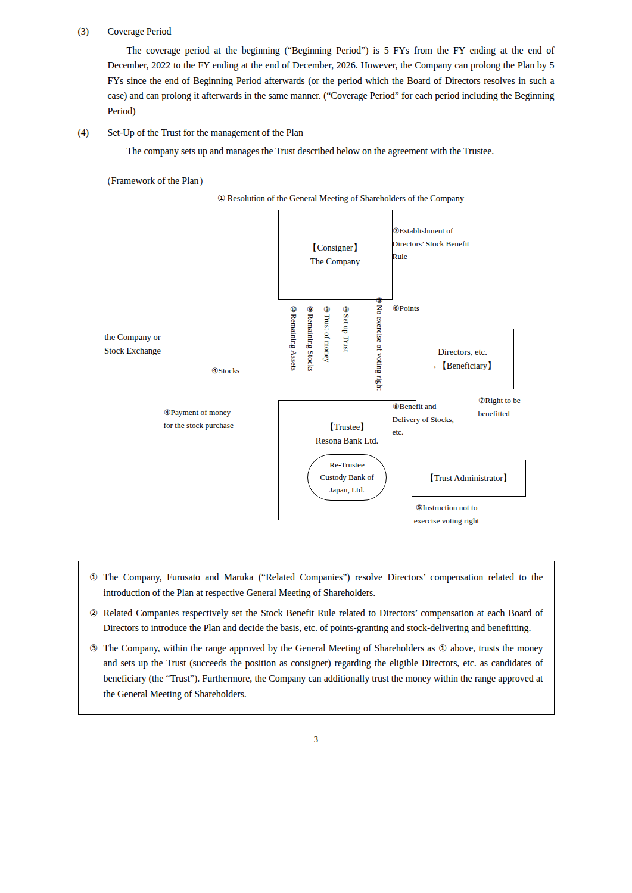(3)
Coverage Period
The coverage period at the beginning (“Beginning Period”) is 5 FYs from the FY ending at the end of December, 2022 to the FY ending at the end of December, 2026. However, the Company can prolong the Plan by 5 FYs since the end of Beginning Period afterwards (or the period which the Board of Directors resolves in such a case) and can prolong it afterwards in the same manner. (“Coverage Period” for each period including the Beginning Period)
(4)
Set-Up of the Trust for the management of the Plan
The company sets up and manages the Trust described below on the agreement with the Trustee.
（Framework of the Plan）
① Resolution of the General Meeting of Shareholders of the Company
【Consigner】
The Company
the Company or
Stock Exchange
Directors, etc.
→【Beneficiary】
【Trustee】
Resona Bank Ltd.
Re-Trustee
Custody Bank of
Japan, Ltd.
【Trust Administrator】
⑩Remaining Assets
⑨Remaining Stocks
③Trust of money
③Set up Trust
⑤No exercise of voting right
②Establishment of Directors’ Stock Benefit Rule
⑥Points
④Stocks
④Payment of money for the stock purchase
⑧Benefit and Delivery of Stocks, etc.
⑦Right to be benefitted
⑤Instruction not to exercise voting right
①
The Company, Furusato and Maruka (“Related Companies”) resolve Directors’ compensation related to the introduction of the Plan at respective General Meeting of Shareholders.
②
Related Companies respectively set the Stock Benefit Rule related to Directors’ compensation at each Board of Directors to introduce the Plan and decide the basis, etc. of points-granting and stock-delivering and benefitting.
③
The Company, within the range approved by the General Meeting of Shareholders as ① above, trusts the money and sets up the Trust (succeeds the position as consigner) regarding the eligible Directors, etc. as candidates of beneficiary (the “Trust”). Furthermore, the Company can additionally trust the money within the range approved at the General Meeting of Shareholders.
3